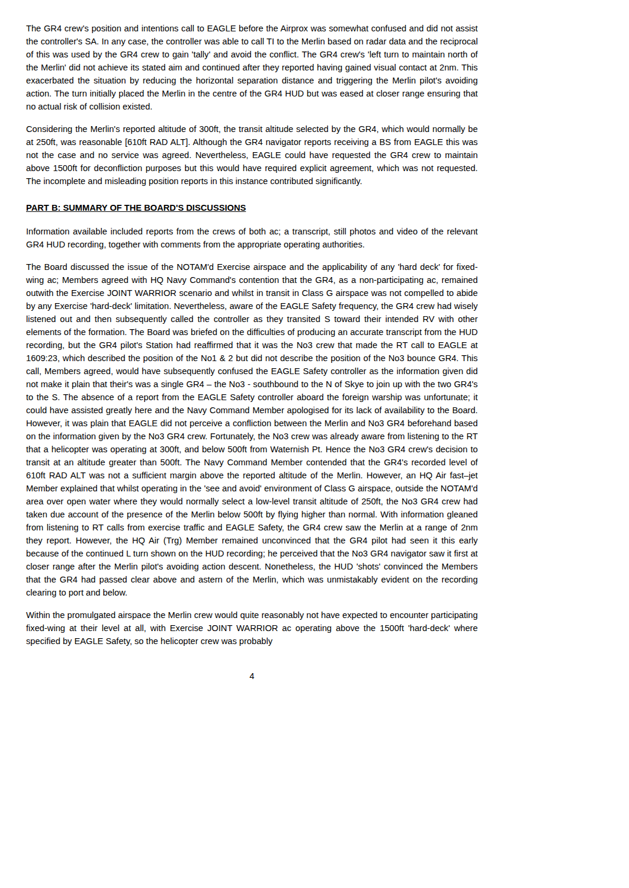The GR4 crew's position and intentions call to EAGLE before the Airprox was somewhat confused and did not assist the controller's SA. In any case, the controller was able to call TI to the Merlin based on radar data and the reciprocal of this was used by the GR4 crew to gain 'tally' and avoid the conflict. The GR4 crew's 'left turn to maintain north of the Merlin' did not achieve its stated aim and continued after they reported having gained visual contact at 2nm. This exacerbated the situation by reducing the horizontal separation distance and triggering the Merlin pilot's avoiding action. The turn initially placed the Merlin in the centre of the GR4 HUD but was eased at closer range ensuring that no actual risk of collision existed.
Considering the Merlin's reported altitude of 300ft, the transit altitude selected by the GR4, which would normally be at 250ft, was reasonable [610ft RAD ALT]. Although the GR4 navigator reports receiving a BS from EAGLE this was not the case and no service was agreed. Nevertheless, EAGLE could have requested the GR4 crew to maintain above 1500ft for deconfliction purposes but this would have required explicit agreement, which was not requested. The incomplete and misleading position reports in this instance contributed significantly.
PART B: SUMMARY OF THE BOARD'S DISCUSSIONS
Information available included reports from the crews of both ac; a transcript, still photos and video of the relevant GR4 HUD recording, together with comments from the appropriate operating authorities.
The Board discussed the issue of the NOTAM'd Exercise airspace and the applicability of any 'hard deck' for fixed-wing ac; Members agreed with HQ Navy Command's contention that the GR4, as a non-participating ac, remained outwith the Exercise JOINT WARRIOR scenario and whilst in transit in Class G airspace was not compelled to abide by any Exercise 'hard-deck' limitation. Nevertheless, aware of the EAGLE Safety frequency, the GR4 crew had wisely listened out and then subsequently called the controller as they transited S toward their intended RV with other elements of the formation. The Board was briefed on the difficulties of producing an accurate transcript from the HUD recording, but the GR4 pilot's Station had reaffirmed that it was the No3 crew that made the RT call to EAGLE at 1609:23, which described the position of the No1 & 2 but did not describe the position of the No3 bounce GR4. This call, Members agreed, would have subsequently confused the EAGLE Safety controller as the information given did not make it plain that their's was a single GR4 – the No3 - southbound to the N of Skye to join up with the two GR4's to the S. The absence of a report from the EAGLE Safety controller aboard the foreign warship was unfortunate; it could have assisted greatly here and the Navy Command Member apologised for its lack of availability to the Board. However, it was plain that EAGLE did not perceive a confliction between the Merlin and No3 GR4 beforehand based on the information given by the No3 GR4 crew. Fortunately, the No3 crew was already aware from listening to the RT that a helicopter was operating at 300ft, and below 500ft from Waternish Pt. Hence the No3 GR4 crew's decision to transit at an altitude greater than 500ft. The Navy Command Member contended that the GR4's recorded level of 610ft RAD ALT was not a sufficient margin above the reported altitude of the Merlin. However, an HQ Air fast–jet Member explained that whilst operating in the 'see and avoid' environment of Class G airspace, outside the NOTAM'd area over open water where they would normally select a low-level transit altitude of 250ft, the No3 GR4 crew had taken due account of the presence of the Merlin below 500ft by flying higher than normal. With information gleaned from listening to RT calls from exercise traffic and EAGLE Safety, the GR4 crew saw the Merlin at a range of 2nm they report. However, the HQ Air (Trg) Member remained unconvinced that the GR4 pilot had seen it this early because of the continued L turn shown on the HUD recording; he perceived that the No3 GR4 navigator saw it first at closer range after the Merlin pilot's avoiding action descent. Nonetheless, the HUD 'shots' convinced the Members that the GR4 had passed clear above and astern of the Merlin, which was unmistakably evident on the recording clearing to port and below.
Within the promulgated airspace the Merlin crew would quite reasonably not have expected to encounter participating fixed-wing at their level at all, with Exercise JOINT WARRIOR ac operating above the 1500ft 'hard-deck' where specified by EAGLE Safety, so the helicopter crew was probably
4